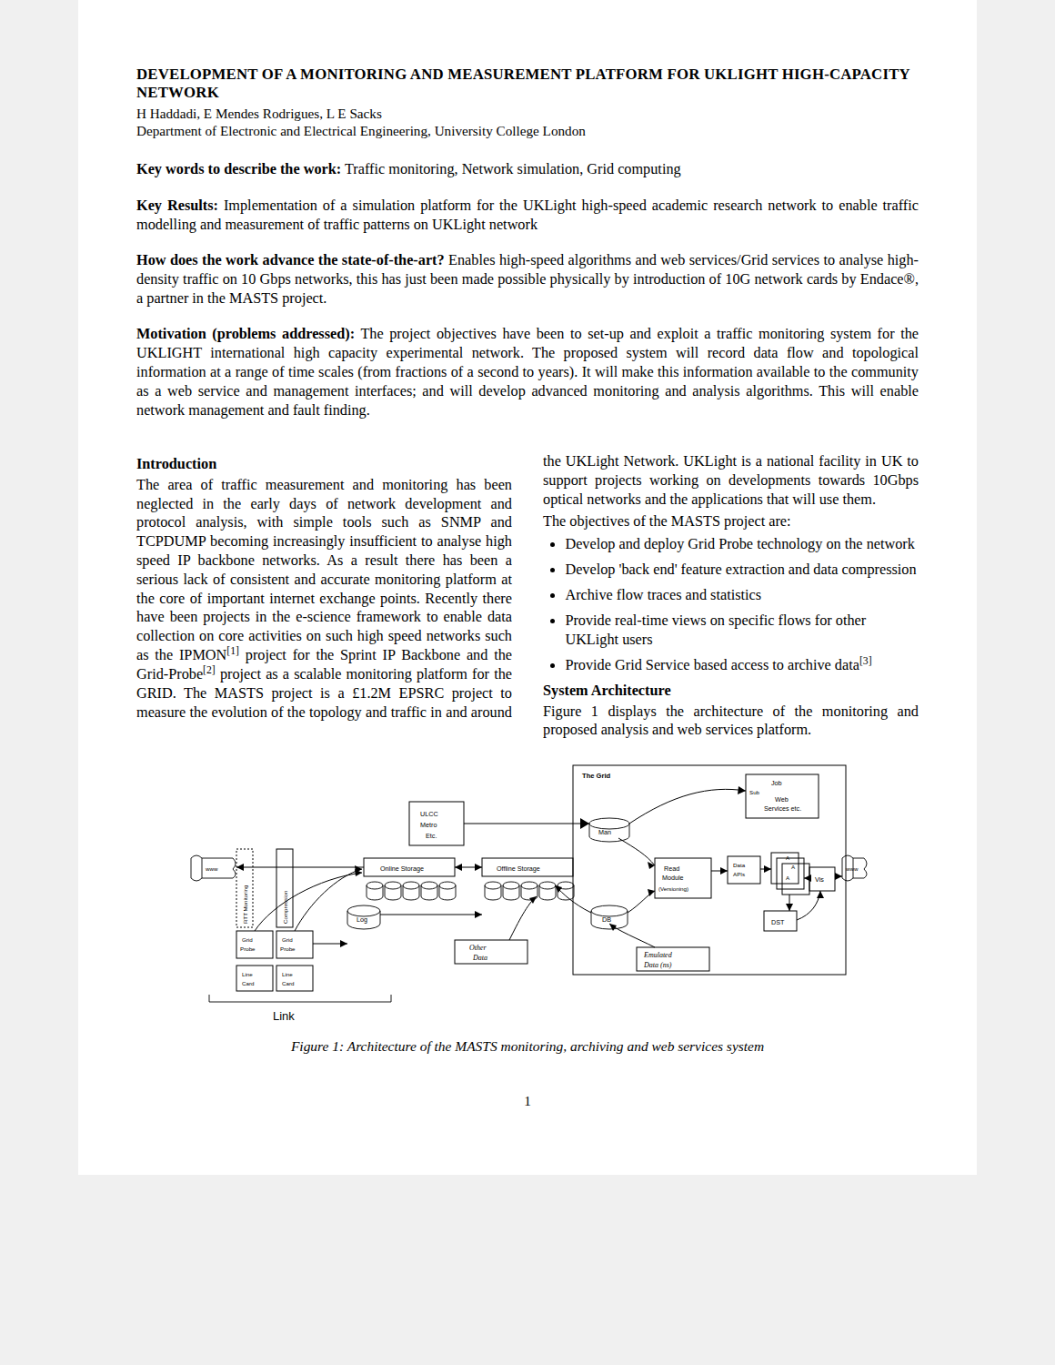Development of a Monitoring and Measurement Platform for UKLight High-Capacity Network
H Haddadi, E Mendes Rodrigues, L E Sacks
Department of Electronic and Electrical Engineering, University College London
Key words to describe the work: Traffic monitoring, Network simulation, Grid computing
Key Results: Implementation of a simulation platform for the UKLight high-speed academic research network to enable traffic modelling and measurement of traffic patterns on UKLight network
How does the work advance the state-of-the-art? Enables high-speed algorithms and web services/Grid services to analyse high-density traffic on 10 Gbps networks, this has just been made possible physically by introduction of 10G network cards by Endace®, a partner in the MASTS project.
Motivation (problems addressed): The project objectives have been to set-up and exploit a traffic monitoring system for the UKLIGHT international high capacity experimental network. The proposed system will record data flow and topological information at a range of time scales (from fractions of a second to years). It will make this information available to the community as a web service and management interfaces; and will develop advanced monitoring and analysis algorithms. This will enable network management and fault finding.
Introduction
The area of traffic measurement and monitoring has been neglected in the early days of network development and protocol analysis, with simple tools such as SNMP and TCPDUMP becoming increasingly insufficient to analyse high speed IP backbone networks. As a result there has been a serious lack of consistent and accurate monitoring platform at the core of important internet exchange points. Recently there have been projects in the e-science framework to enable data collection on core activities on such high speed networks such as the IPMON[1] project for the Sprint IP Backbone and the Grid-Probe[2] project as a scalable monitoring platform for the GRID. The MASTS project is a £1.2M EPSRC project to measure the evolution of the topology and traffic in and around the UKLight Network. UKLight is a national facility in UK to support projects working on developments towards 10Gbps optical networks and the applications that will use them.
The objectives of the MASTS project are:
Develop and deploy Grid Probe technology on the network
Develop 'back end' feature extraction and data compression
Archive flow traces and statistics
Provide real-time views on specific flows for other UKLight users
Provide Grid Service based access to archive data[3]
System Architecture
Figure 1 displays the architecture of the monitoring and proposed analysis and web services platform.
The Grid Job Sub Web Services etc. Man Read Module (Versioning) Data APIs A A A Vis DST DB Emulated Data (ns) Other Data ULCC Metro Etc. Online Storage Offline Storage Log Grid Probe Grid Probe Line Card Line Card RTT Monitoring Compression Link www www
Figure 1: Architecture of the MASTS monitoring, archiving and web services system
1